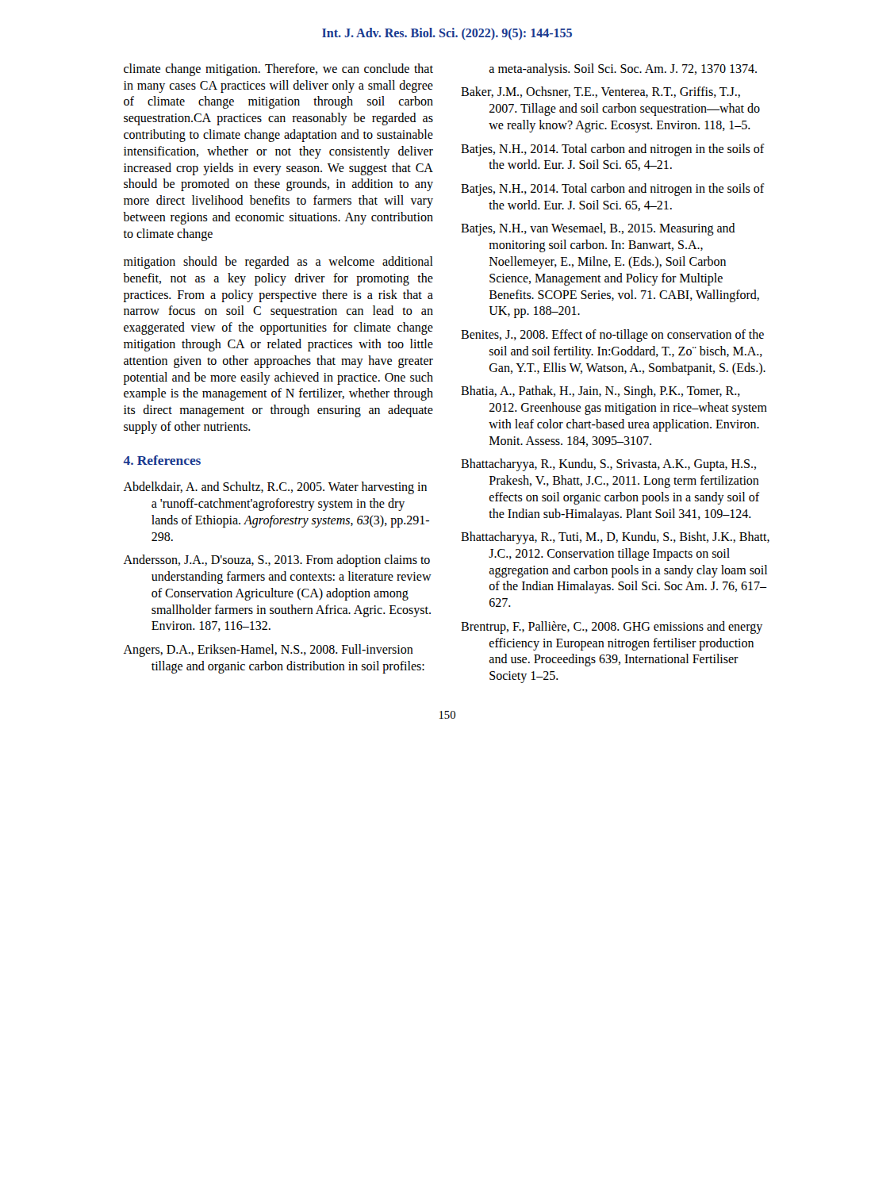Int. J. Adv. Res. Biol. Sci. (2022). 9(5): 144-155
climate change mitigation. Therefore, we can conclude that in many cases CA practices will deliver only a small degree of climate change mitigation through soil carbon sequestration.CA practices can reasonably be regarded as contributing to climate change adaptation and to sustainable intensification, whether or not they consistently deliver increased crop yields in every season. We suggest that CA should be promoted on these grounds, in addition to any more direct livelihood benefits to farmers that will vary between regions and economic situations. Any contribution to climate change
mitigation should be regarded as a welcome additional benefit, not as a key policy driver for promoting the practices. From a policy perspective there is a risk that a narrow focus on soil C sequestration can lead to an exaggerated view of the opportunities for climate change mitigation through CA or related practices with too little attention given to other approaches that may have greater potential and be more easily achieved in practice. One such example is the management of N fertilizer, whether through its direct management or through ensuring an adequate supply of other nutrients.
4. References
Abdelkdair, A. and Schultz, R.C., 2005. Water harvesting in a 'runoff-catchment'agroforestry system in the dry lands of Ethiopia. Agroforestry systems, 63(3), pp.291-298.
Andersson, J.A., D'souza, S., 2013. From adoption claims to understanding farmers and contexts: a literature review of Conservation Agriculture (CA) adoption among smallholder farmers in southern Africa. Agric. Ecosyst. Environ. 187, 116–132.
Angers, D.A., Eriksen-Hamel, N.S., 2008. Full-inversion tillage and organic carbon distribution in soil profiles: a meta-analysis. Soil Sci. Soc. Am. J. 72, 1370 1374.
Baker, J.M., Ochsner, T.E., Venterea, R.T., Griffis, T.J., 2007. Tillage and soil carbon sequestration—what do we really know? Agric. Ecosyst. Environ. 118, 1–5.
Batjes, N.H., 2014. Total carbon and nitrogen in the soils of the world. Eur. J. Soil Sci. 65, 4–21.
Batjes, N.H., 2014. Total carbon and nitrogen in the soils of the world. Eur. J. Soil Sci. 65, 4–21.
Batjes, N.H., van Wesemael, B., 2015. Measuring and monitoring soil carbon. In: Banwart, S.A., Noellemeyer, E., Milne, E. (Eds.), Soil Carbon Science, Management and Policy for Multiple Benefits. SCOPE Series, vol. 71. CABI, Wallingford, UK, pp. 188–201.
Benites, J., 2008. Effect of no-tillage on conservation of the soil and soil fertility. In:Goddard, T., Zo¨ bisch, M.A., Gan, Y.T., Ellis W, Watson, A., Sombatpanit, S. (Eds.).
Bhatia, A., Pathak, H., Jain, N., Singh, P.K., Tomer, R., 2012. Greenhouse gas mitigation in rice–wheat system with leaf color chart-based urea application. Environ. Monit. Assess. 184, 3095–3107.
Bhattacharyya, R., Kundu, S., Srivasta, A.K., Gupta, H.S., Prakesh, V., Bhatt, J.C., 2011. Long term fertilization effects on soil organic carbon pools in a sandy soil of the Indian sub-Himalayas. Plant Soil 341, 109–124.
Bhattacharyya, R., Tuti, M., D, Kundu, S., Bisht, J.K., Bhatt, J.C., 2012. Conservation tillage Impacts on soil aggregation and carbon pools in a sandy clay loam soil of the Indian Himalayas. Soil Sci. Soc Am. J. 76, 617–627.
Brentrup, F., Pallière, C., 2008. GHG emissions and energy efficiency in European nitrogen fertiliser production and use. Proceedings 639, International Fertiliser Society 1–25.
150